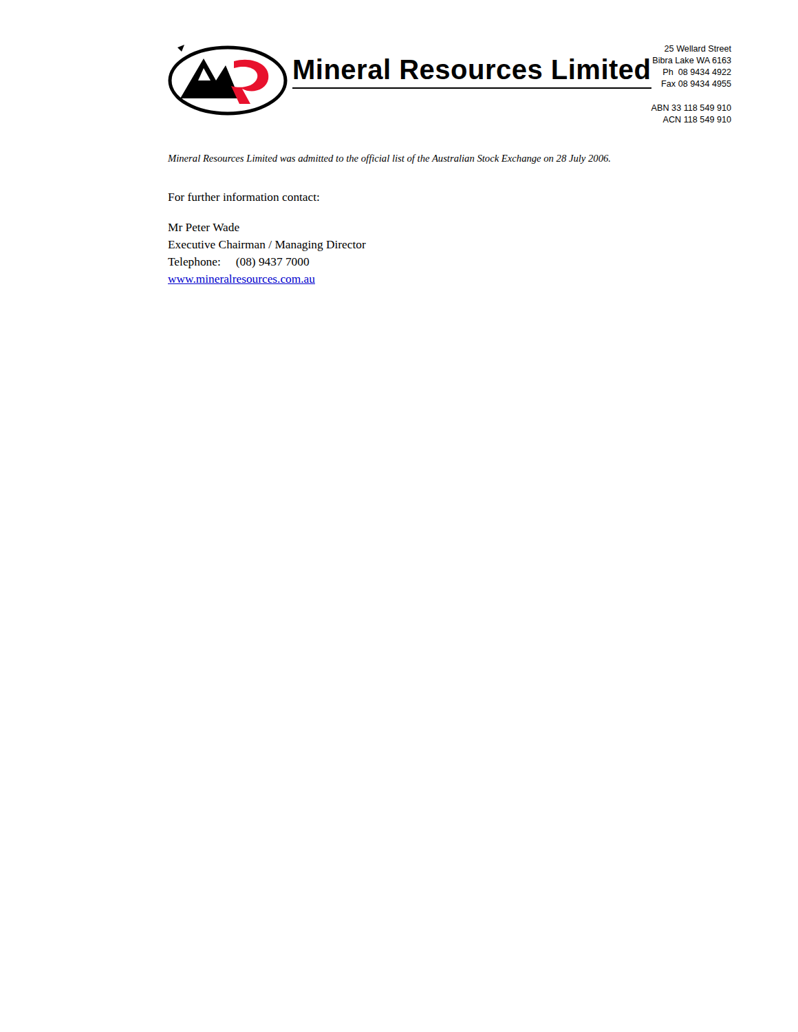Mineral Resources Limited
25 Wellard Street
Bibra Lake WA 6163
Ph 08 9434 4922
Fax 08 9434 4955
ABN 33 118 549 910
ACN 118 549 910
Mineral Resources Limited was admitted to the official list of the Australian Stock Exchange on 28 July 2006.
For further information contact:
Mr Peter Wade
Executive Chairman / Managing Director
Telephone:(08) 9437 7000
www.mineralresources.com.au